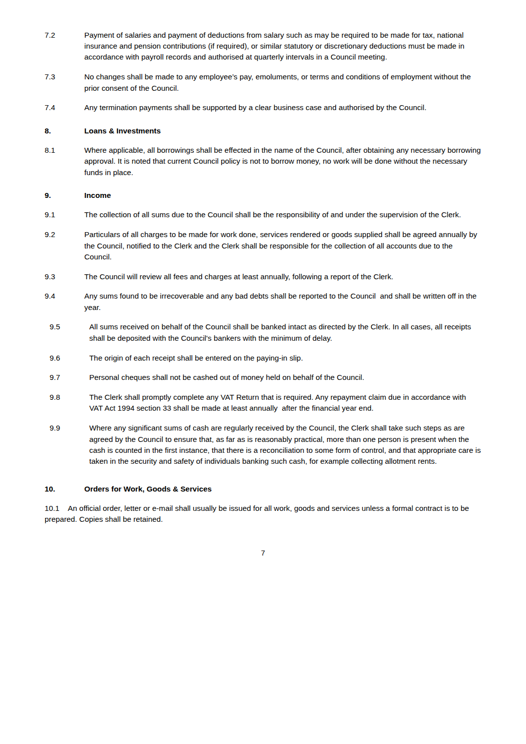7.2
Payment of salaries and payment of deductions from salary such as may be required to be made for tax, national insurance and pension contributions (if required), or similar statutory or discretionary deductions must be made in accordance with payroll records and authorised at quarterly intervals in a Council meeting.
7.3
No changes shall be made to any employee’s pay, emoluments, or terms and conditions of employment without the prior consent of the Council.
7.4
Any termination payments shall be supported by a clear business case and authorised by the Council.
8.
Loans & Investments
8.1
Where applicable, all borrowings shall be effected in the name of the Council, after obtaining any necessary borrowing approval. It is noted that current Council policy is not to borrow money, no work will be done without the necessary funds in place.
9.
Income
9.1
The collection of all sums due to the Council shall be the responsibility of and under the supervision of the Clerk.
9.2
Particulars of all charges to be made for work done, services rendered or goods supplied shall be agreed annually by the Council, notified to the Clerk and the Clerk shall be responsible for the collection of all accounts due to the Council.
9.3
The Council will review all fees and charges at least annually, following a report of the Clerk.
9.4
Any sums found to be irrecoverable and any bad debts shall be reported to the Council and shall be written off in the year.
9.5
All sums received on behalf of the Council shall be banked intact as directed by the Clerk. In all cases, all receipts shall be deposited with the Council's bankers with the minimum of delay.
9.6
The origin of each receipt shall be entered on the paying-in slip.
9.7
Personal cheques shall not be cashed out of money held on behalf of the Council.
9.8
The Clerk shall promptly complete any VAT Return that is required. Any repayment claim due in accordance with VAT Act 1994 section 33 shall be made at least annually after the financial year end.
9.9
Where any significant sums of cash are regularly received by the Council, the Clerk shall take such steps as are agreed by the Council to ensure that, as far as is reasonably practical, more than one person is present when the cash is counted in the first instance, that there is a reconciliation to some form of control, and that appropriate care is taken in the security and safety of individuals banking such cash, for example collecting allotment rents.
10.
Orders for Work, Goods & Services
10.1 An official order, letter or e-mail shall usually be issued for all work, goods and services unless a formal contract is to be prepared. Copies shall be retained.
7